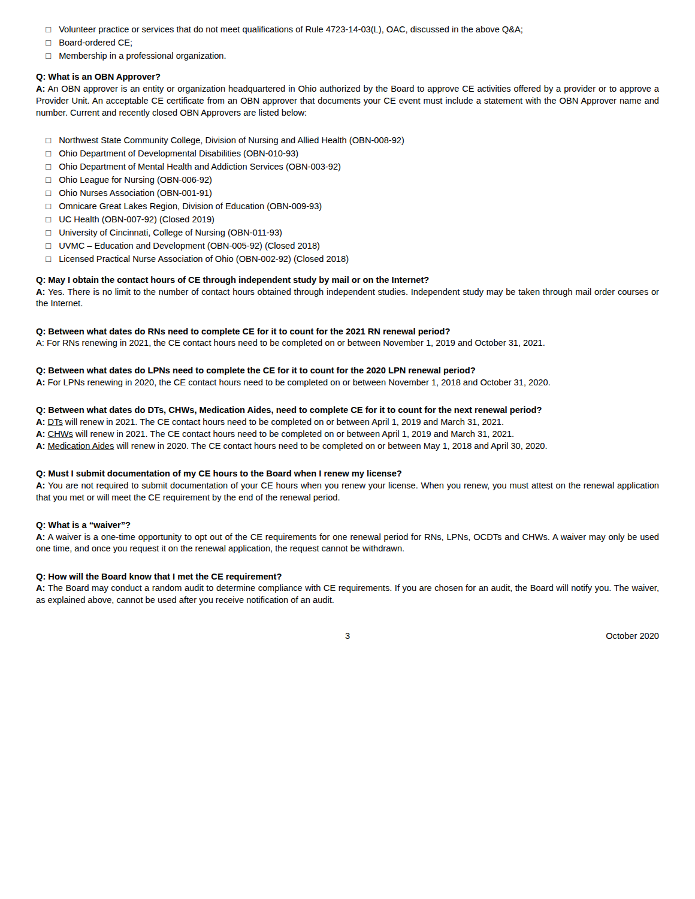Volunteer practice or services that do not meet qualifications of Rule 4723-14-03(L), OAC, discussed in the above Q&A;
Board-ordered CE;
Membership in a professional organization.
Q: What is an OBN Approver?
A: An OBN approver is an entity or organization headquartered in Ohio authorized by the Board to approve CE activities offered by a provider or to approve a Provider Unit. An acceptable CE certificate from an OBN approver that documents your CE event must include a statement with the OBN Approver name and number. Current and recently closed OBN Approvers are listed below:
Northwest State Community College, Division of Nursing and Allied Health (OBN-008-92)
Ohio Department of Developmental Disabilities (OBN-010-93)
Ohio Department of Mental Health and Addiction Services (OBN-003-92)
Ohio League for Nursing (OBN-006-92)
Ohio Nurses Association (OBN-001-91)
Omnicare Great Lakes Region, Division of Education (OBN-009-93)
UC Health (OBN-007-92) (Closed 2019)
University of Cincinnati, College of Nursing (OBN-011-93)
UVMC – Education and Development (OBN-005-92) (Closed 2018)
Licensed Practical Nurse Association of Ohio (OBN-002-92) (Closed 2018)
Q: May I obtain the contact hours of CE through independent study by mail or on the Internet?
A: Yes. There is no limit to the number of contact hours obtained through independent studies. Independent study may be taken through mail order courses or the Internet.
Q: Between what dates do RNs need to complete CE for it to count for the 2021 RN renewal period?
A: For RNs renewing in 2021, the CE contact hours need to be completed on or between November 1, 2019 and October 31, 2021.
Q: Between what dates do LPNs need to complete the CE for it to count for the 2020 LPN renewal period?
A: For LPNs renewing in 2020, the CE contact hours need to be completed on or between November 1, 2018 and October 31, 2020.
Q: Between what dates do DTs, CHWs, Medication Aides, need to complete CE for it to count for the next renewal period?
A: DTs will renew in 2021. The CE contact hours need to be completed on or between April 1, 2019 and March 31, 2021.
A: CHWs will renew in 2021. The CE contact hours need to be completed on or between April 1, 2019 and March 31, 2021.
A: Medication Aides will renew in 2020. The CE contact hours need to be completed on or between May 1, 2018 and April 30, 2020.
Q: Must I submit documentation of my CE hours to the Board when I renew my license?
A: You are not required to submit documentation of your CE hours when you renew your license. When you renew, you must attest on the renewal application that you met or will meet the CE requirement by the end of the renewal period.
Q: What is a “waiver”?
A: A waiver is a one-time opportunity to opt out of the CE requirements for one renewal period for RNs, LPNs, OCDTs and CHWs. A waiver may only be used one time, and once you request it on the renewal application, the request cannot be withdrawn.
Q: How will the Board know that I met the CE requirement?
A: The Board may conduct a random audit to determine compliance with CE requirements. If you are chosen for an audit, the Board will notify you. The waiver, as explained above, cannot be used after you receive notification of an audit.
3
October 2020